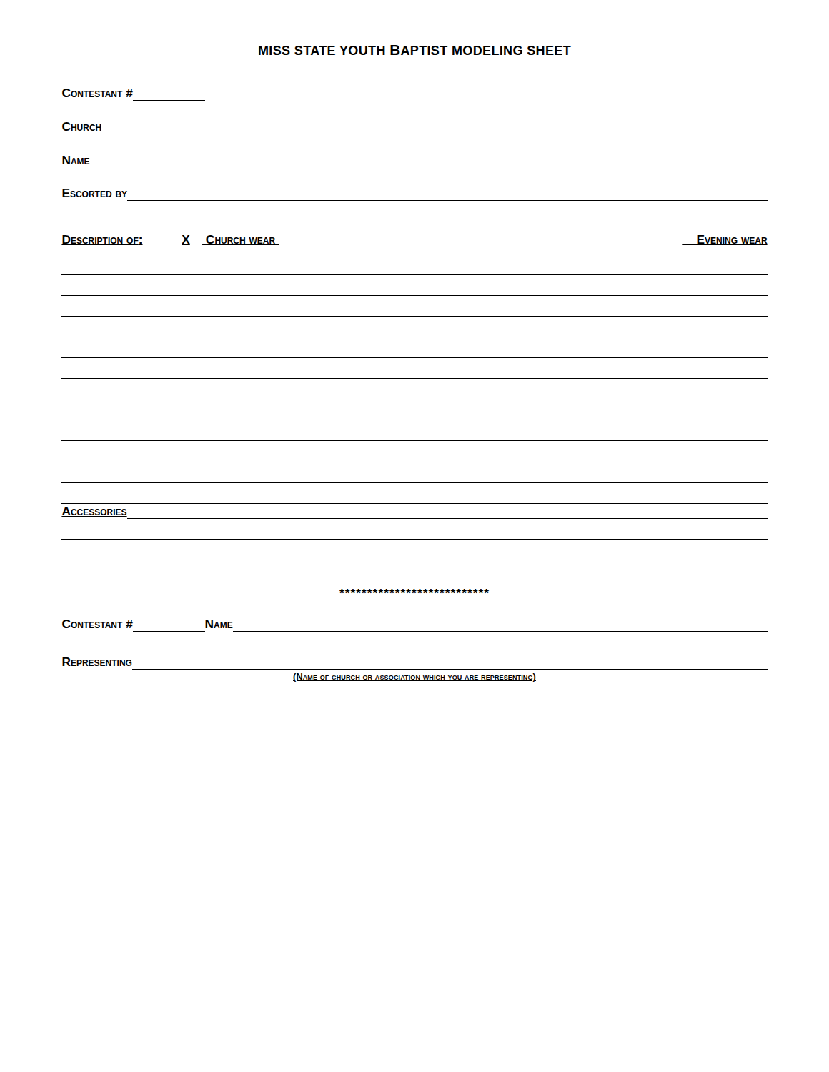Miss State Youth Baptist Modeling Sheet
Contestant #
Church
Name
Escorted by
Description of: X Church wear Evening wear
Accessories
***************************
Contestant # Name
Representing
(Name of church or association which you are representing)